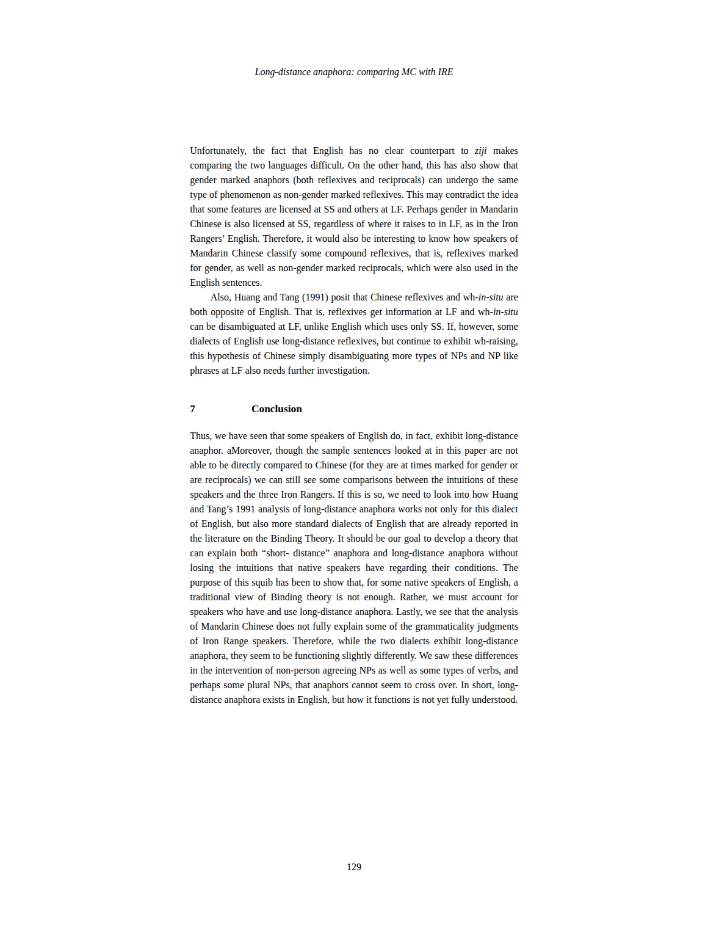Long-distance anaphora: comparing MC with IRE
Unfortunately, the fact that English has no clear counterpart to ziji makes comparing the two languages difficult. On the other hand, this has also show that gender marked anaphors (both reflexives and reciprocals) can undergo the same type of phenomenon as non-gender marked reflexives. This may contradict the idea that some features are licensed at SS and others at LF. Perhaps gender in Mandarin Chinese is also licensed at SS, regardless of where it raises to in LF, as in the Iron Rangers’ English. Therefore, it would also be interesting to know how speakers of Mandarin Chinese classify some compound reflexives, that is, reflexives marked for gender, as well as non-gender marked reciprocals, which were also used in the English sentences.
Also, Huang and Tang (1991) posit that Chinese reflexives and wh-in-situ are both opposite of English. That is, reflexives get information at LF and wh-in-situ can be disambiguated at LF, unlike English which uses only SS. If, however, some dialects of English use long-distance reflexives, but continue to exhibit wh-raising, this hypothesis of Chinese simply disambiguating more types of NPs and NP like phrases at LF also needs further investigation.
7 Conclusion
Thus, we have seen that some speakers of English do, in fact, exhibit long-distance anaphor. aMoreover, though the sample sentences looked at in this paper are not able to be directly compared to Chinese (for they are at times marked for gender or are reciprocals) we can still see some comparisons between the intuitions of these speakers and the three Iron Rangers. If this is so, we need to look into how Huang and Tang’s 1991 analysis of long-distance anaphora works not only for this dialect of English, but also more standard dialects of English that are already reported in the literature on the Binding Theory. It should be our goal to develop a theory that can explain both “short- distance” anaphora and long-distance anaphora without losing the intuitions that native speakers have regarding their conditions. The purpose of this squib has been to show that, for some native speakers of English, a traditional view of Binding theory is not enough. Rather, we must account for speakers who have and use long-distance anaphora. Lastly, we see that the analysis of Mandarin Chinese does not fully explain some of the grammaticality judgments of Iron Range speakers. Therefore, while the two dialects exhibit long-distance anaphora, they seem to be functioning slightly differently. We saw these differences in the intervention of non-person agreeing NPs as well as some types of verbs, and perhaps some plural NPs, that anaphors cannot seem to cross over. In short, long-distance anaphora exists in English, but how it functions is not yet fully understood.
129